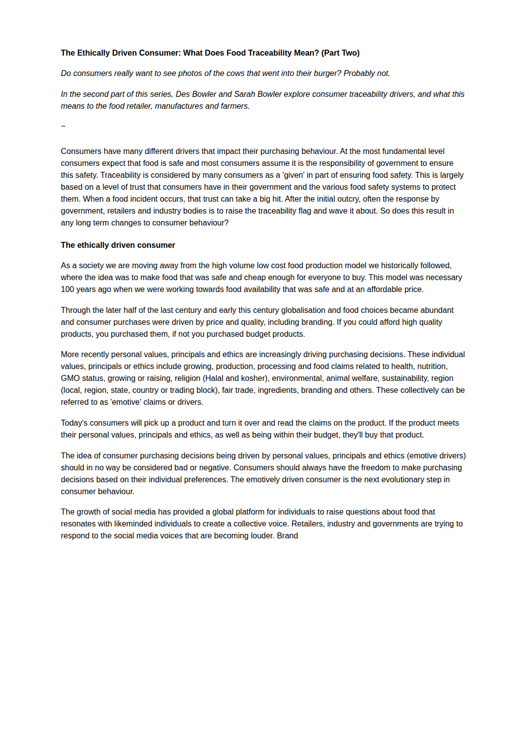The Ethically Driven Consumer: What Does Food Traceability Mean? (Part Two)
Do consumers really want to see photos of the cows that went into their burger? Probably not.
In the second part of this series, Des Bowler and Sarah Bowler explore consumer traceability drivers, and what this means to the food retailer, manufactures and farmers.
~
Consumers have many different drivers that impact their purchasing behaviour. At the most fundamental level consumers expect that food is safe and most consumers assume it is the responsibility of government to ensure this safety. Traceability is considered by many consumers as a 'given' in part of ensuring food safety. This is largely based on a level of trust that consumers have in their government and the various food safety systems to protect them. When a food incident occurs, that trust can take a big hit. After the initial outcry, often the response by government, retailers and industry bodies is to raise the traceability flag and wave it about. So does this result in any long term changes to consumer behaviour?
The ethically driven consumer
As a society we are moving away from the high volume low cost food production model we historically followed, where the idea was to make food that was safe and cheap enough for everyone to buy. This model was necessary 100 years ago when we were working towards food availability that was safe and at an affordable price.
Through the later half of the last century and early this century globalisation and food choices became abundant and consumer purchases were driven by price and quality, including branding. If you could afford high quality products, you purchased them, if not you purchased budget products.
More recently personal values, principals and ethics are increasingly driving purchasing decisions. These individual values, principals or ethics include growing, production, processing and food claims related to health, nutrition, GMO status, growing or raising, religion (Halal and kosher), environmental, animal welfare, sustainability, region (local, region, state, country or trading block), fair trade, ingredients, branding and others. These collectively can be referred to as 'emotive' claims or drivers.
Today's consumers will pick up a product and turn it over and read the claims on the product. If the product meets their personal values, principals and ethics, as well as being within their budget, they'll buy that product.
The idea of consumer purchasing decisions being driven by personal values, principals and ethics (emotive drivers) should in no way be considered bad or negative. Consumers should always have the freedom to make purchasing decisions based on their individual preferences. The emotively driven consumer is the next evolutionary step in consumer behaviour.
The growth of social media has provided a global platform for individuals to raise questions about food that resonates with likeminded individuals to create a collective voice. Retailers, industry and governments are trying to respond to the social media voices that are becoming louder. Brand